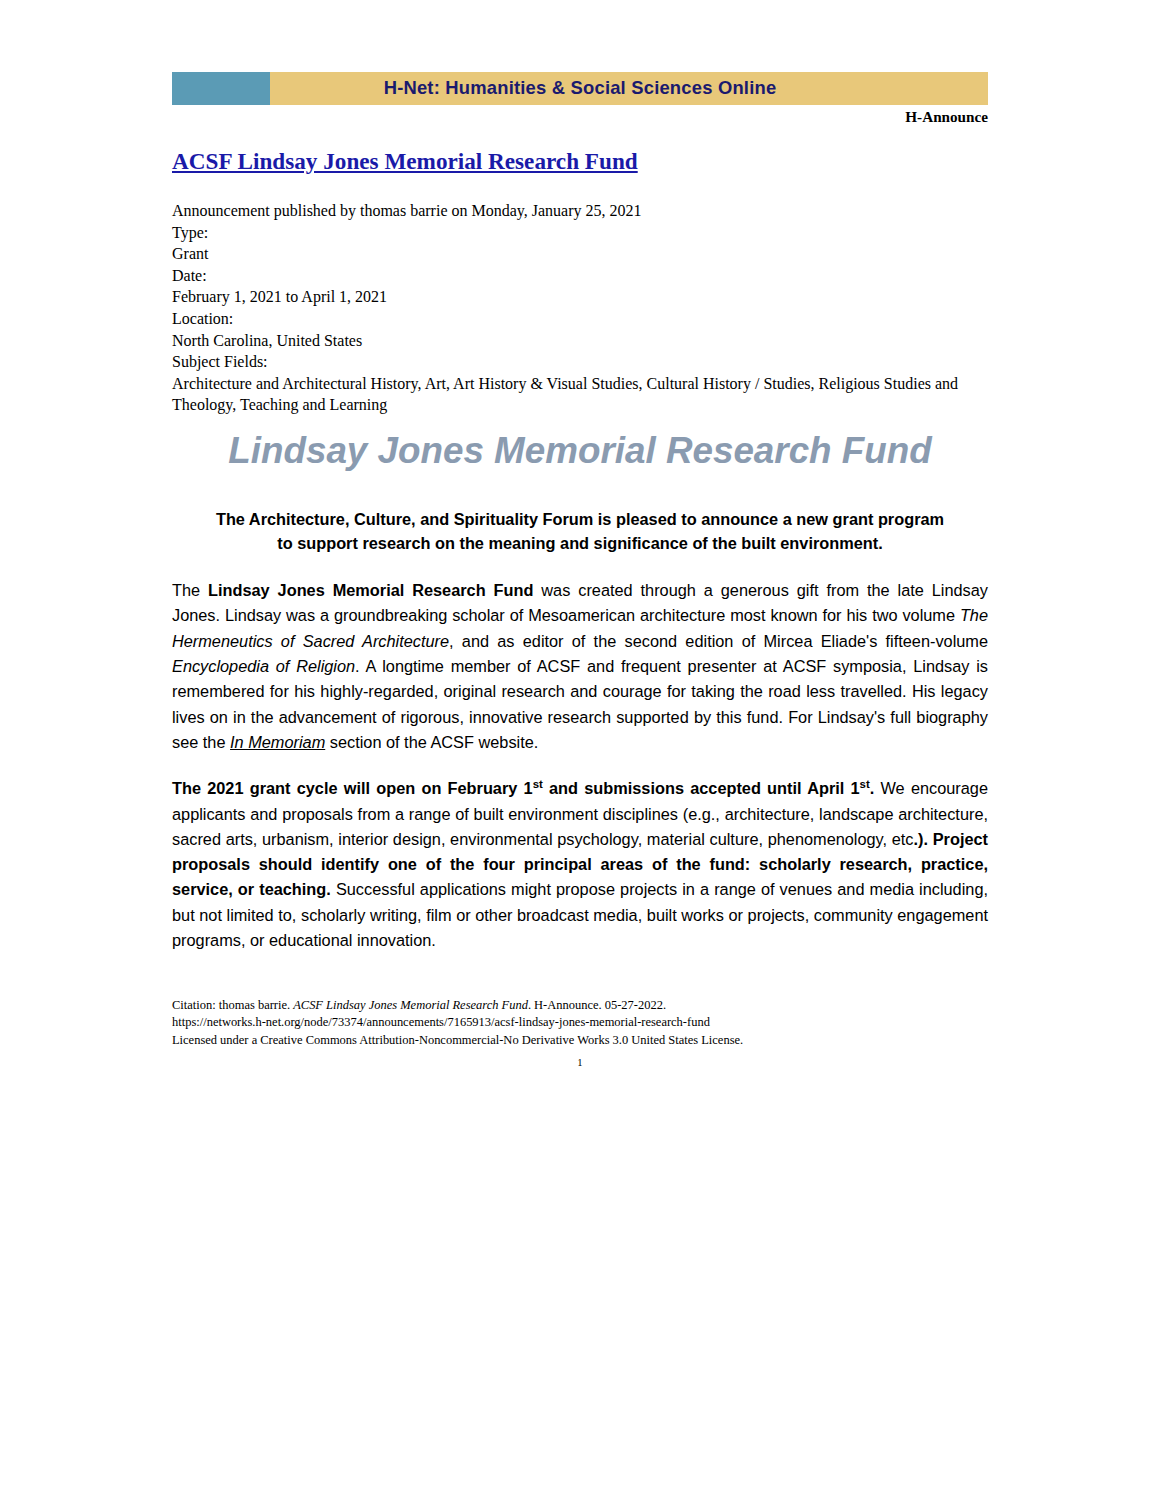H-Net: Humanities & Social Sciences Online
H-Announce
ACSF Lindsay Jones Memorial Research Fund
Announcement published by thomas barrie on Monday, January 25, 2021
Type:
Grant
Date:
February 1, 2021 to April 1, 2021
Location:
North Carolina, United States
Subject Fields:
Architecture and Architectural History, Art, Art History & Visual Studies, Cultural History / Studies, Religious Studies and Theology, Teaching and Learning
Lindsay Jones Memorial Research Fund
The Architecture, Culture, and Spirituality Forum is pleased to announce a new grant program to support research on the meaning and significance of the built environment.
The Lindsay Jones Memorial Research Fund was created through a generous gift from the late Lindsay Jones. Lindsay was a groundbreaking scholar of Mesoamerican architecture most known for his two volume The Hermeneutics of Sacred Architecture, and as editor of the second edition of Mircea Eliade's fifteen-volume Encyclopedia of Religion. A longtime member of ACSF and frequent presenter at ACSF symposia, Lindsay is remembered for his highly-regarded, original research and courage for taking the road less travelled. His legacy lives on in the advancement of rigorous, innovative research supported by this fund. For Lindsay's full biography see the In Memoriam section of the ACSF website.
The 2021 grant cycle will open on February 1st and submissions accepted until April 1st. We encourage applicants and proposals from a range of built environment disciplines (e.g., architecture, landscape architecture, sacred arts, urbanism, interior design, environmental psychology, material culture, phenomenology, etc.). Project proposals should identify one of the four principal areas of the fund: scholarly research, practice, service, or teaching. Successful applications might propose projects in a range of venues and media including, but not limited to, scholarly writing, film or other broadcast media, built works or projects, community engagement programs, or educational innovation.
Citation: thomas barrie. ACSF Lindsay Jones Memorial Research Fund. H-Announce. 05-27-2022.
https://networks.h-net.org/node/73374/announcements/7165913/acsf-lindsay-jones-memorial-research-fund
Licensed under a Creative Commons Attribution-Noncommercial-No Derivative Works 3.0 United States License.
1